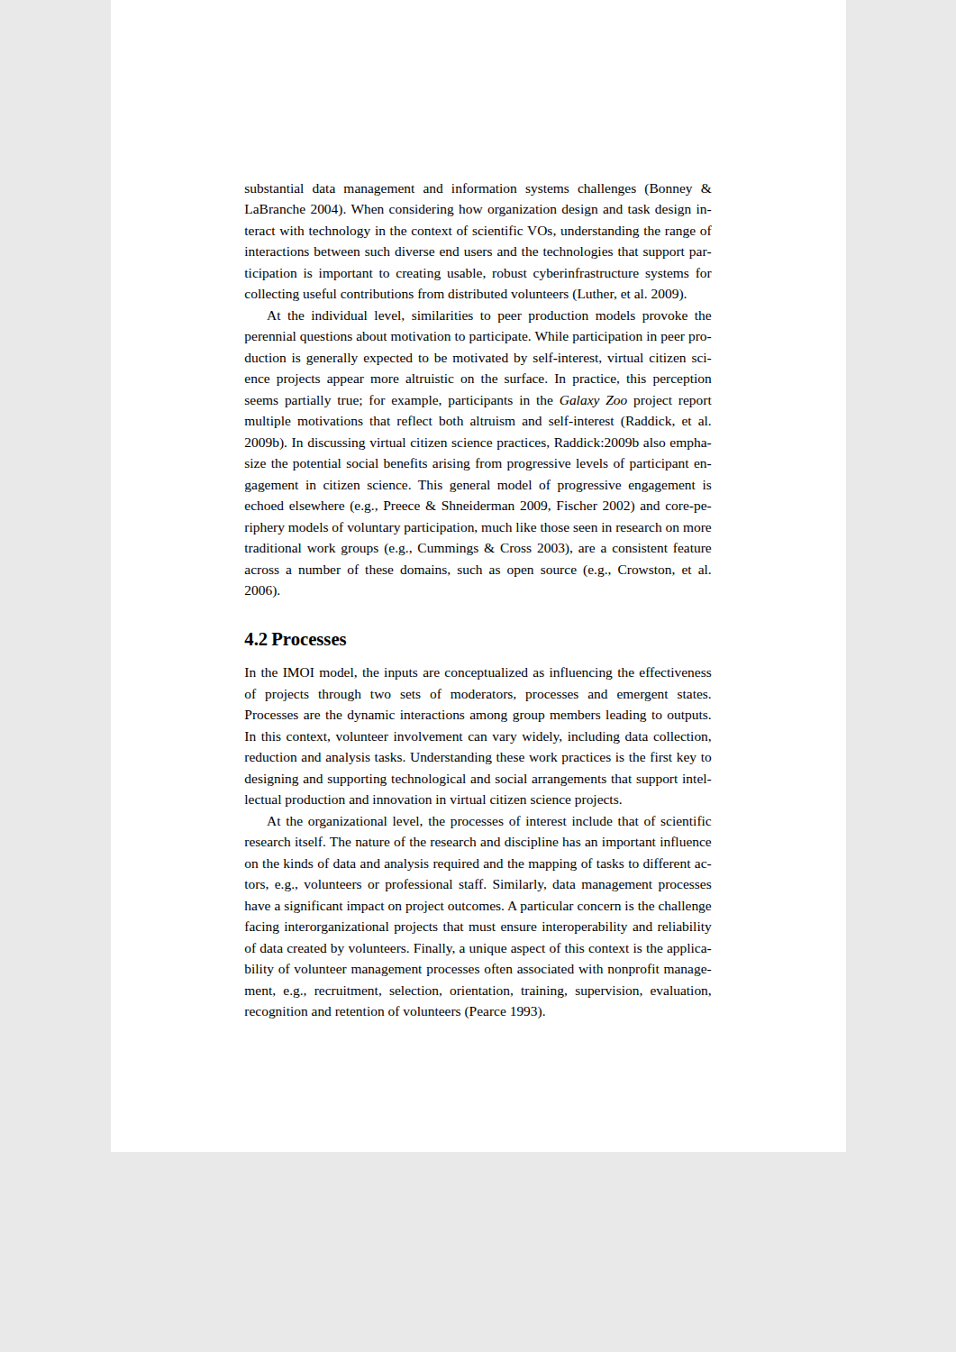substantial data management and information systems challenges (Bonney & LaBranche 2004). When considering how organization design and task design interact with technology in the context of scientific VOs, understanding the range of interactions between such diverse end users and the technologies that support participation is important to creating usable, robust cyberinfrastructure systems for collecting useful contributions from distributed volunteers (Luther, et al. 2009).
At the individual level, similarities to peer production models provoke the perennial questions about motivation to participate. While participation in peer production is generally expected to be motivated by self-interest, virtual citizen science projects appear more altruistic on the surface. In practice, this perception seems partially true; for example, participants in the Galaxy Zoo project report multiple motivations that reflect both altruism and self-interest (Raddick, et al. 2009b). In discussing virtual citizen science practices, Raddick:2009b also emphasize the potential social benefits arising from progressive levels of participant engagement in citizen science. This general model of progressive engagement is echoed elsewhere (e.g., Preece & Shneiderman 2009, Fischer 2002) and core-periphery models of voluntary participation, much like those seen in research on more traditional work groups (e.g., Cummings & Cross 2003), are a consistent feature across a number of these domains, such as open source (e.g., Crowston, et al. 2006).
4.2 Processes
In the IMOI model, the inputs are conceptualized as influencing the effectiveness of projects through two sets of moderators, processes and emergent states. Processes are the dynamic interactions among group members leading to outputs. In this context, volunteer involvement can vary widely, including data collection, reduction and analysis tasks. Understanding these work practices is the first key to designing and supporting technological and social arrangements that support intellectual production and innovation in virtual citizen science projects.
At the organizational level, the processes of interest include that of scientific research itself. The nature of the research and discipline has an important influence on the kinds of data and analysis required and the mapping of tasks to different actors, e.g., volunteers or professional staff. Similarly, data management processes have a significant impact on project outcomes. A particular concern is the challenge facing interorganizational projects that must ensure interoperability and reliability of data created by volunteers. Finally, a unique aspect of this context is the applicability of volunteer management processes often associated with nonprofit management, e.g., recruitment, selection, orientation, training, supervision, evaluation, recognition and retention of volunteers (Pearce 1993).